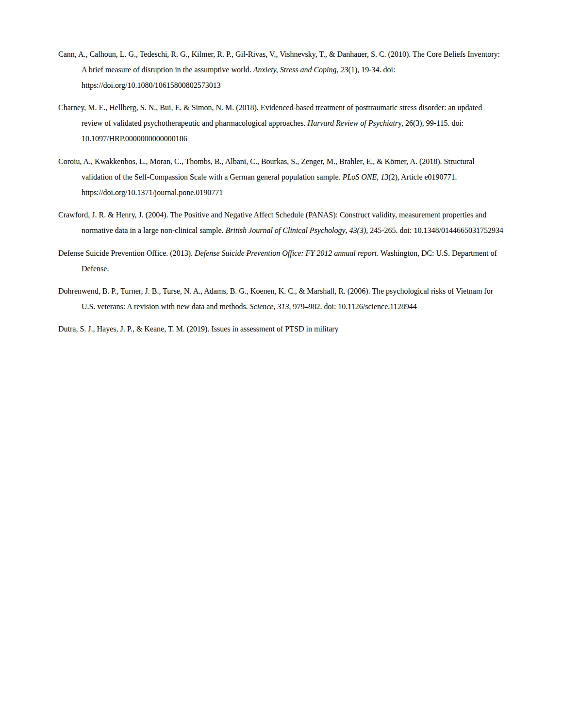Cann, A., Calhoun, L. G., Tedeschi, R. G., Kilmer, R. P., Gil-Rivas, V., Vishnevsky, T., & Danhauer, S. C. (2010). The Core Beliefs Inventory: A brief measure of disruption in the assumptive world. Anxiety, Stress and Coping, 23(1), 19-34. doi: https://doi.org/10.1080/10615800802573013
Charney, M. E., Hellberg, S. N., Bui, E. & Simon, N. M. (2018). Evidenced-based treatment of posttraumatic stress disorder: an updated review of validated psychotherapeutic and pharmacological approaches. Harvard Review of Psychiatry, 26(3), 99-115. doi: 10.1097/HRP.0000000000000186
Coroiu, A., Kwakkenbos, L., Moran, C., Thombs, B., Albani, C., Bourkas, S., Zenger, M., Brahler, E., & Körner, A. (2018). Structural validation of the Self-Compassion Scale with a German general population sample. PLoS ONE, 13(2), Article e0190771. https://doi.org/10.1371/journal.pone.0190771
Crawford, J. R. & Henry, J. (2004). The Positive and Negative Affect Schedule (PANAS): Construct validity, measurement properties and normative data in a large non-clinical sample. British Journal of Clinical Psychology, 43(3), 245-265. doi: 10.1348/0144665031752934
Defense Suicide Prevention Office. (2013). Defense Suicide Prevention Office: FY 2012 annual report. Washington, DC: U.S. Department of Defense.
Dohrenwend, B. P., Turner, J. B., Turse, N. A., Adams, B. G., Koenen, K. C., & Marshall, R. (2006). The psychological risks of Vietnam for U.S. veterans: A revision with new data and methods. Science, 313, 979–982. doi: 10.1126/science.1128944
Dutra, S. J., Hayes, J. P., & Keane, T. M. (2019). Issues in assessment of PTSD in military